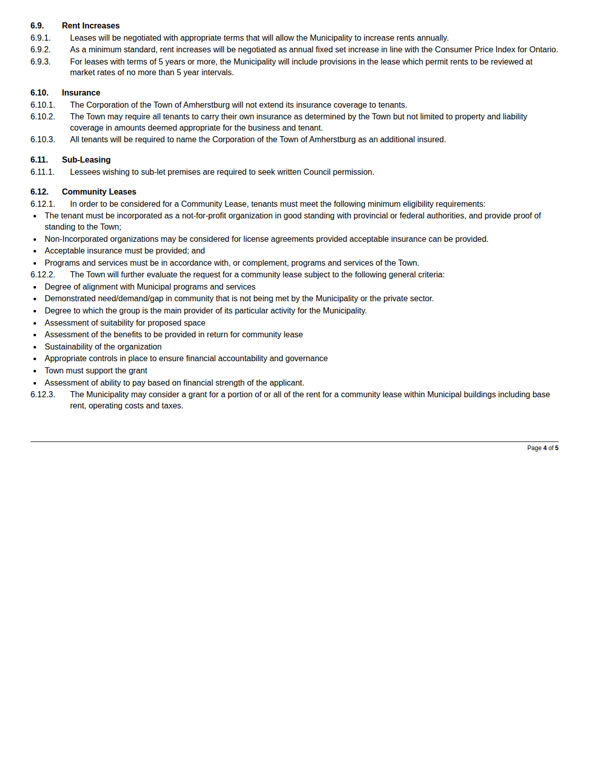6.9.
Rent Increases
6.9.1.
Leases will be negotiated with appropriate terms that will allow the Municipality to increase rents annually.
6.9.2.
As a minimum standard, rent increases will be negotiated as annual fixed set increase in line with the Consumer Price Index for Ontario.
6.9.3.
For leases with terms of 5 years or more, the Municipality will include provisions in the lease which permit rents to be reviewed at market rates of no more than 5 year intervals.
6.10.
Insurance
6.10.1.
The Corporation of the Town of Amherstburg will not extend its insurance coverage to tenants.
6.10.2.
The Town may require all tenants to carry their own insurance as determined by the Town but not limited to property and liability coverage in amounts deemed appropriate for the business and tenant.
6.10.3.
All tenants will be required to name the Corporation of the Town of Amherstburg as an additional insured.
6.11.
Sub-Leasing
6.11.1.
Lessees wishing to sub-let premises are required to seek written Council permission.
6.12.
Community Leases
6.12.1.
In order to be considered for a Community Lease, tenants must meet the following minimum eligibility requirements:
The tenant must be incorporated as a not-for-profit organization in good standing with provincial or federal authorities, and provide proof of standing to the Town;
Non-Incorporated organizations may be considered for license agreements provided acceptable insurance can be provided.
Acceptable insurance must be provided; and
Programs and services must be in accordance with, or complement, programs and services of the Town.
6.12.2.
The Town will further evaluate the request for a community lease subject to the following general criteria:
Degree of alignment with Municipal programs and services
Demonstrated need/demand/gap in community that is not being met by the Municipality or the private sector.
Degree to which the group is the main provider of its particular activity for the Municipality.
Assessment of suitability for proposed space
Assessment of the benefits to be provided in return for community lease
Sustainability of the organization
Appropriate controls in place to ensure financial accountability and governance
Town must support the grant
Assessment of ability to pay based on financial strength of the applicant.
6.12.3.
The Municipality may consider a grant for a portion of or all of the rent for a community lease within Municipal buildings including base rent, operating costs and taxes.
Page 4 of 5